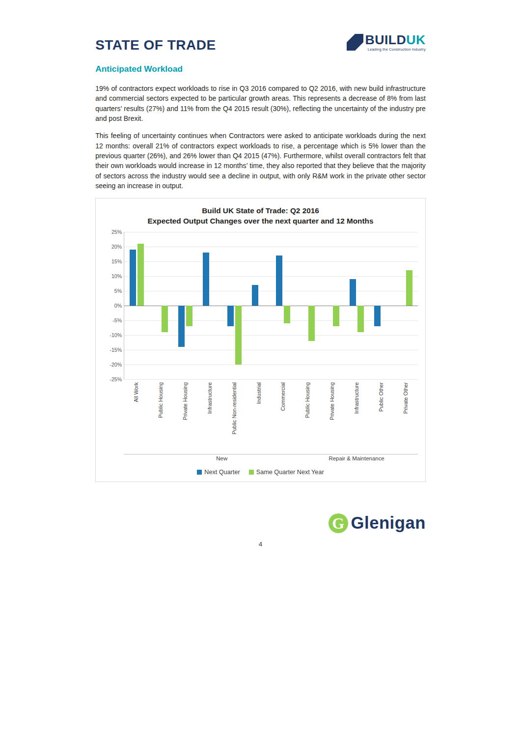STATE OF TRADE
BUILD UK
Leading the Construction Industry
Anticipated Workload
19% of contractors expect workloads to rise in Q3 2016 compared to Q2 2016, with new build infrastructure and commercial sectors expected to be particular growth areas. This represents a decrease of 8% from last quarters’ results (27%) and 11% from the Q4 2015 result (30%), reflecting the uncertainty of the industry pre and post Brexit.
This feeling of uncertainty continues when Contractors were asked to anticipate workloads during the next 12 months: overall 21% of contractors expect workloads to rise, a percentage which is 5% lower than the previous quarter (26%), and 26% lower than Q4 2015 (47%). Furthermore, whilst overall contractors felt that their own workloads would increase in 12 months’ time, they also reported that they believe that the majority of sectors across the industry would see a decline in output, with only R&M work in the private other sector seeing an increase in output.
Build UK State of Trade: Q2 2016
Expected Output Changes over the next quarter and 12 Months
25% 20% 15% 10% 5% 0% -5% -10% -15% -20% -25%
All Work
Public Housing
Private Housing
Infrastructure
Public Non-residential
Industrial
Commercial
Public Housing
Private Housing
Infrastructure
Public Other
Private Other
New
Repair & Maintenance
Next Quarter Same Quarter Next Year
G
Glenigan
4